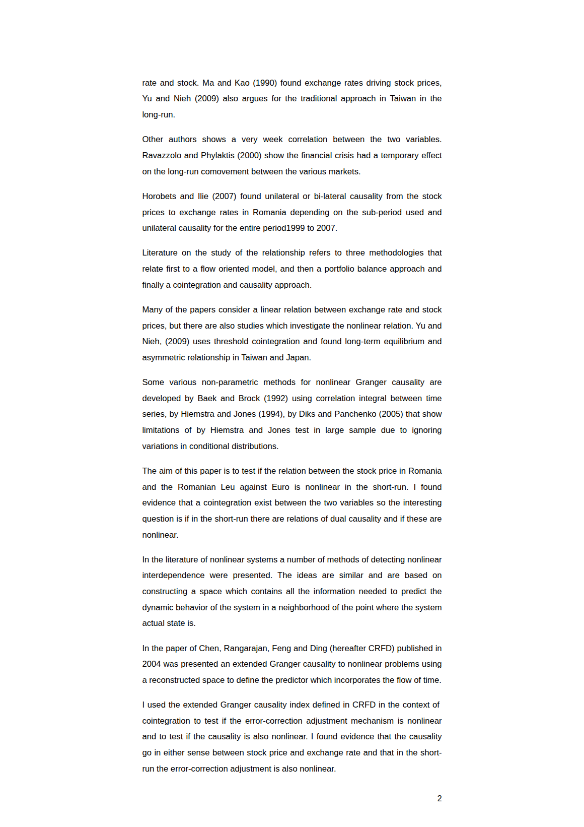rate and stock. Ma and Kao (1990) found exchange rates driving stock prices, Yu and Nieh (2009) also argues for the traditional approach in Taiwan in the long-run.
Other authors shows a very week correlation between the two variables. Ravazzolo and Phylaktis (2000) show the financial crisis had a temporary effect on the long-run comovement between the various markets.
Horobets and Ilie (2007) found unilateral or bi-lateral causality from the stock prices to exchange rates in Romania depending on the sub-period used and unilateral causality for the entire period1999 to 2007.
Literature on the study of the relationship refers to three methodologies that relate first to a flow oriented model, and then a portfolio balance approach and finally a cointegration and causality approach.
Many of the papers consider a linear relation between exchange rate and stock prices, but there are also studies which investigate the nonlinear relation. Yu and Nieh, (2009) uses threshold cointegration and found long-term equilibrium and asymmetric relationship in Taiwan and Japan.
Some various non-parametric methods for nonlinear Granger causality are developed by Baek and Brock (1992) using correlation integral between time series, by Hiemstra and Jones (1994), by Diks and Panchenko (2005) that show limitations of by Hiemstra and Jones test in large sample due to ignoring variations in conditional distributions.
The aim of this paper is to test if the relation between the stock price in Romania and the Romanian Leu against Euro is nonlinear in the short-run. I found evidence that a cointegration exist between the two variables so the interesting question is if in the short-run there are relations of dual causality and if these are nonlinear.
In the literature of nonlinear systems a number of methods of detecting nonlinear interdependence were presented. The ideas are similar and are based on constructing a space which contains all the information needed to predict the dynamic behavior of the system in a neighborhood of the point where the system actual state is.
In the paper of Chen, Rangarajan, Feng and Ding (hereafter CRFD) published in 2004 was presented an extended Granger causality to nonlinear problems using a reconstructed space to define the predictor which incorporates the flow of time.
I used the extended Granger causality index defined in CRFD in the context of cointegration to test if the error-correction adjustment mechanism is nonlinear and to test if the causality is also nonlinear. I found evidence that the causality go in either sense between stock price and exchange rate and that in the short-run the error-correction adjustment is also nonlinear.
2